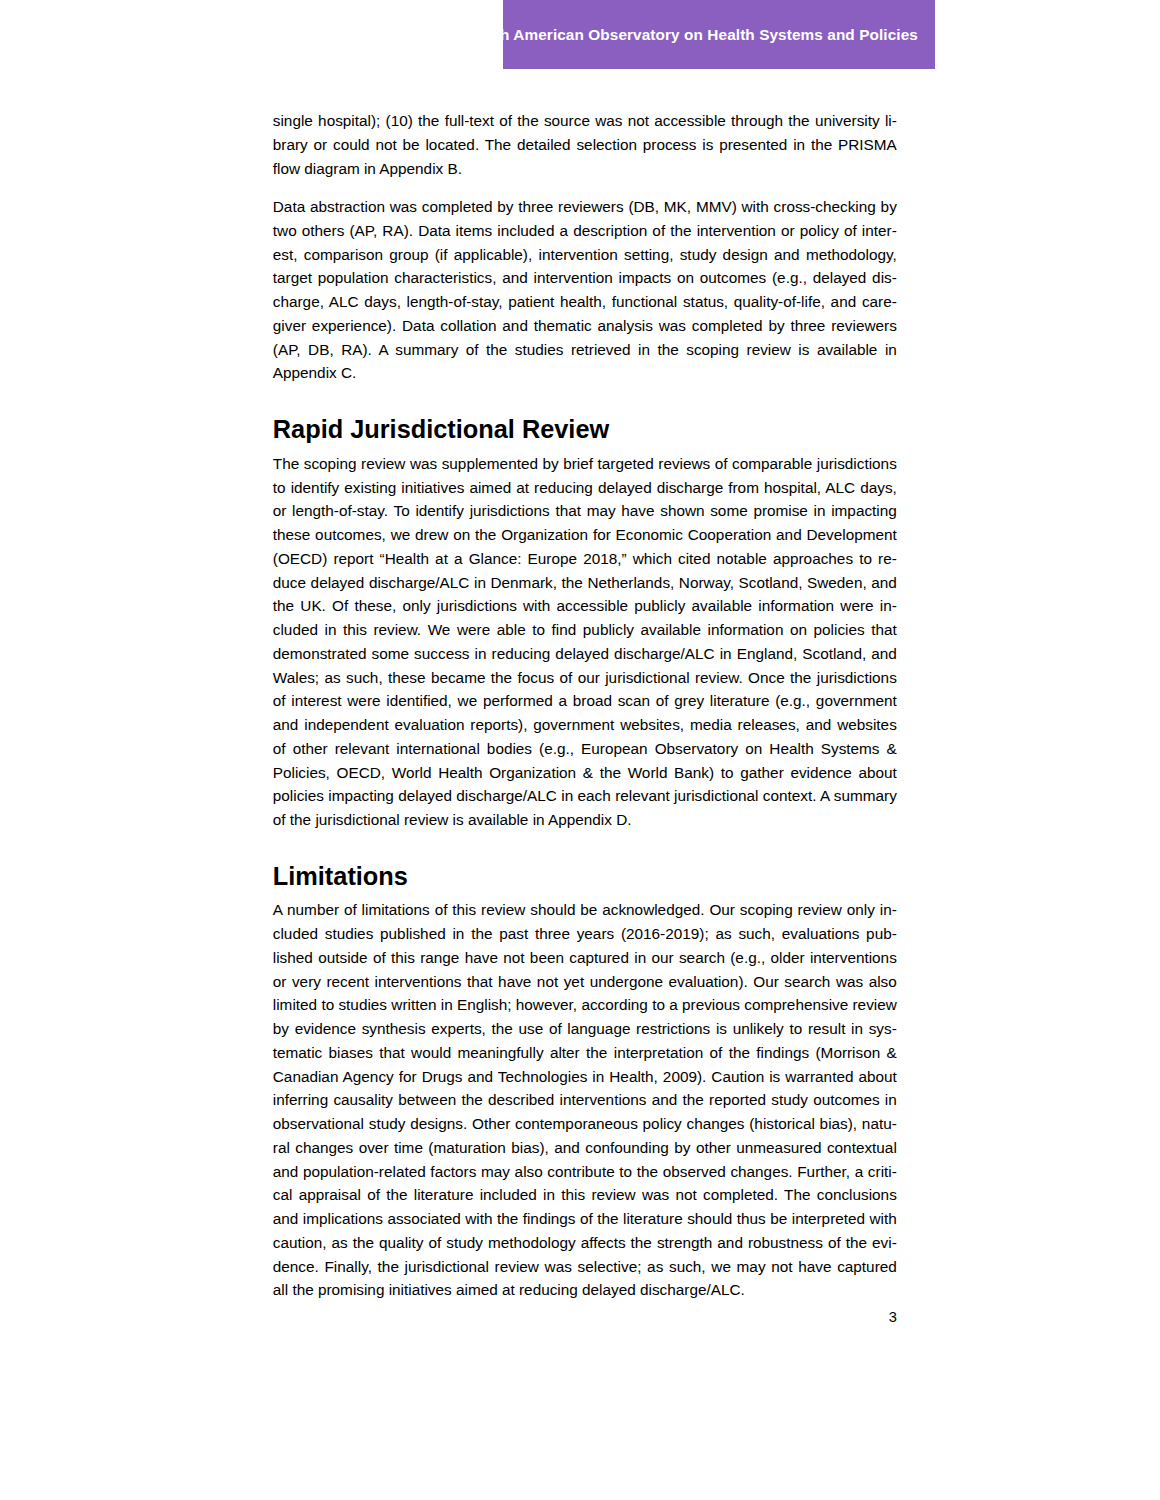North American Observatory on Health Systems and Policies
single hospital); (10) the full-text of the source was not accessible through the university library or could not be located. The detailed selection process is presented in the PRISMA flow diagram in Appendix B.
Data abstraction was completed by three reviewers (DB, MK, MMV) with cross-checking by two others (AP, RA). Data items included a description of the intervention or policy of interest, comparison group (if applicable), intervention setting, study design and methodology, target population characteristics, and intervention impacts on outcomes (e.g., delayed discharge, ALC days, length-of-stay, patient health, functional status, quality-of-life, and caregiver experience). Data collation and thematic analysis was completed by three reviewers (AP, DB, RA). A summary of the studies retrieved in the scoping review is available in Appendix C.
Rapid Jurisdictional Review
The scoping review was supplemented by brief targeted reviews of comparable jurisdictions to identify existing initiatives aimed at reducing delayed discharge from hospital, ALC days, or length-of-stay. To identify jurisdictions that may have shown some promise in impacting these outcomes, we drew on the Organization for Economic Cooperation and Development (OECD) report “Health at a Glance: Europe 2018,” which cited notable approaches to reduce delayed discharge/ALC in Denmark, the Netherlands, Norway, Scotland, Sweden, and the UK. Of these, only jurisdictions with accessible publicly available information were included in this review. We were able to find publicly available information on policies that demonstrated some success in reducing delayed discharge/ALC in England, Scotland, and Wales; as such, these became the focus of our jurisdictional review. Once the jurisdictions of interest were identified, we performed a broad scan of grey literature (e.g., government and independent evaluation reports), government websites, media releases, and websites of other relevant international bodies (e.g., European Observatory on Health Systems & Policies, OECD, World Health Organization & the World Bank) to gather evidence about policies impacting delayed discharge/ALC in each relevant jurisdictional context. A summary of the jurisdictional review is available in Appendix D.
Limitations
A number of limitations of this review should be acknowledged. Our scoping review only included studies published in the past three years (2016-2019); as such, evaluations published outside of this range have not been captured in our search (e.g., older interventions or very recent interventions that have not yet undergone evaluation). Our search was also limited to studies written in English; however, according to a previous comprehensive review by evidence synthesis experts, the use of language restrictions is unlikely to result in systematic biases that would meaningfully alter the interpretation of the findings (Morrison & Canadian Agency for Drugs and Technologies in Health, 2009). Caution is warranted about inferring causality between the described interventions and the reported study outcomes in observational study designs. Other contemporaneous policy changes (historical bias), natural changes over time (maturation bias), and confounding by other unmeasured contextual and population-related factors may also contribute to the observed changes. Further, a critical appraisal of the literature included in this review was not completed. The conclusions and implications associated with the findings of the literature should thus be interpreted with caution, as the quality of study methodology affects the strength and robustness of the evidence. Finally, the jurisdictional review was selective; as such, we may not have captured all the promising initiatives aimed at reducing delayed discharge/ALC.
3